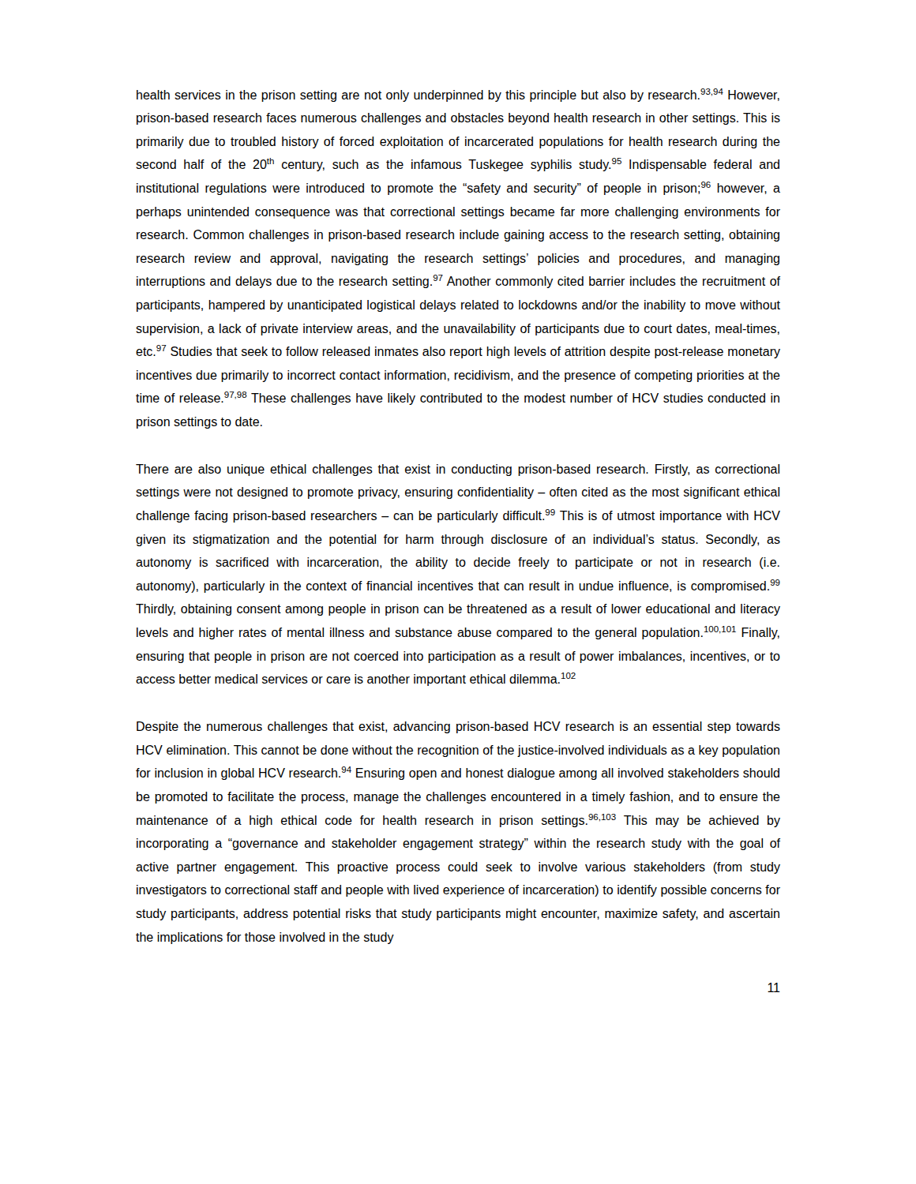health services in the prison setting are not only underpinned by this principle but also by research.93,94 However, prison-based research faces numerous challenges and obstacles beyond health research in other settings. This is primarily due to troubled history of forced exploitation of incarcerated populations for health research during the second half of the 20th century, such as the infamous Tuskegee syphilis study.95 Indispensable federal and institutional regulations were introduced to promote the “safety and security” of people in prison;96 however, a perhaps unintended consequence was that correctional settings became far more challenging environments for research. Common challenges in prison-based research include gaining access to the research setting, obtaining research review and approval, navigating the research settings’ policies and procedures, and managing interruptions and delays due to the research setting.97 Another commonly cited barrier includes the recruitment of participants, hampered by unanticipated logistical delays related to lockdowns and/or the inability to move without supervision, a lack of private interview areas, and the unavailability of participants due to court dates, meal-times, etc.97 Studies that seek to follow released inmates also report high levels of attrition despite post-release monetary incentives due primarily to incorrect contact information, recidivism, and the presence of competing priorities at the time of release.97,98 These challenges have likely contributed to the modest number of HCV studies conducted in prison settings to date.
There are also unique ethical challenges that exist in conducting prison-based research. Firstly, as correctional settings were not designed to promote privacy, ensuring confidentiality – often cited as the most significant ethical challenge facing prison-based researchers – can be particularly difficult.99 This is of utmost importance with HCV given its stigmatization and the potential for harm through disclosure of an individual’s status. Secondly, as autonomy is sacrificed with incarceration, the ability to decide freely to participate or not in research (i.e. autonomy), particularly in the context of financial incentives that can result in undue influence, is compromised.99 Thirdly, obtaining consent among people in prison can be threatened as a result of lower educational and literacy levels and higher rates of mental illness and substance abuse compared to the general population.100,101 Finally, ensuring that people in prison are not coerced into participation as a result of power imbalances, incentives, or to access better medical services or care is another important ethical dilemma.102
Despite the numerous challenges that exist, advancing prison-based HCV research is an essential step towards HCV elimination. This cannot be done without the recognition of the justice-involved individuals as a key population for inclusion in global HCV research.94 Ensuring open and honest dialogue among all involved stakeholders should be promoted to facilitate the process, manage the challenges encountered in a timely fashion, and to ensure the maintenance of a high ethical code for health research in prison settings.96,103 This may be achieved by incorporating a “governance and stakeholder engagement strategy” within the research study with the goal of active partner engagement. This proactive process could seek to involve various stakeholders (from study investigators to correctional staff and people with lived experience of incarceration) to identify possible concerns for study participants, address potential risks that study participants might encounter, maximize safety, and ascertain the implications for those involved in the study
11